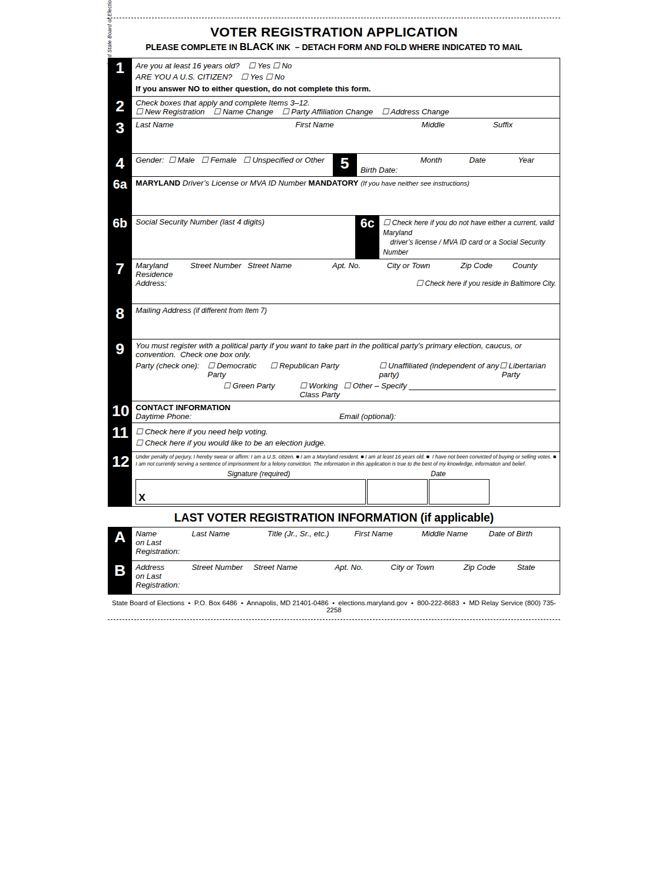Maryland State Board of Elections SBE 03-202-1 Rev 06/22 VRA
VOTER REGISTRATION APPLICATION
PLEASE COMPLETE IN BLACK INK – DETACH FORM AND FOLD WHERE INDICATED TO MAIL
| 1 | Are you at least 16 years old? ☐ Yes ☐ No ARE YOU A U.S. CITIZEN? ☐ Yes ☐ No If you answer NO to either question, do not complete this form. |
| 2 | Check boxes that apply and complete Items 3–12. ☐ New Registration ☐ Name Change ☐ Party Affiliation Change ☐ Address Change |
| 3 | Last Name First Name Middle Suffix |
| 4 | / Gender: ☐ Male ☐ Female ☐ Unspecified or Other / 5 / Month Date Year Birth Date: / |
| 6a | MARYLAND Driver’s License or MVA ID Number MANDATORY (If you have neither see instructions) |
| 6b | / Social Security Number (last 4 digits) / 6c / ☐ Check here if you do not have either a current, valid Maryland driver’s license / MVA ID card or a Social Security Number / |
| 7 | Maryland Street Number Street Name Apt. No. City or Town Zip Code County Residence Address: ☐ Check here if you reside in Baltimore City. |
| 8 | Mailing Address (if different from Item 7) |
| 9 | You must register with a political party if you want to take part in the political party’s primary election, caucus, or convention. Check one box only. Party (check one): ☐ Democratic Party ☐ Republican Party ☐ Unaffiliated (independent of any party) ☐ Libertarian Party ☐ Green Party ☐ Working Class Party ☐ Other – Specify |
| 10 | CONTACT INFORMATION Daytime Phone: Email (optional): |
| 11 | ☐ Check here if you need help voting. ☐ Check here if you would like to be an election judge. |
| 12 | Under penalty of perjury, I hereby swear or affirm: I am a U.S. citizen. ■ I am a Maryland resident. ■ I am at least 16 years old. ■ I have not been convicted of buying or selling votes. ■ I am not currently serving a sentence of imprisonment for a felony conviction. The information in this application is true to the best of my knowledge, information and belief. Signature (required) Date X |
LAST VOTER REGISTRATION INFORMATION (if applicable)
| A | Name Last Name Title (Jr., Sr., etc.) First Name Middle Name Date of Birth on Last Registration: |
| B | Address Street Number Street Name Apt. No. City or Town Zip Code State on Last Registration: |
State Board of Elections • P.O. Box 6486 • Annapolis, MD 21401-0486 • elections.maryland.gov • 800-222-8683 • MD Relay Service (800) 735-2258